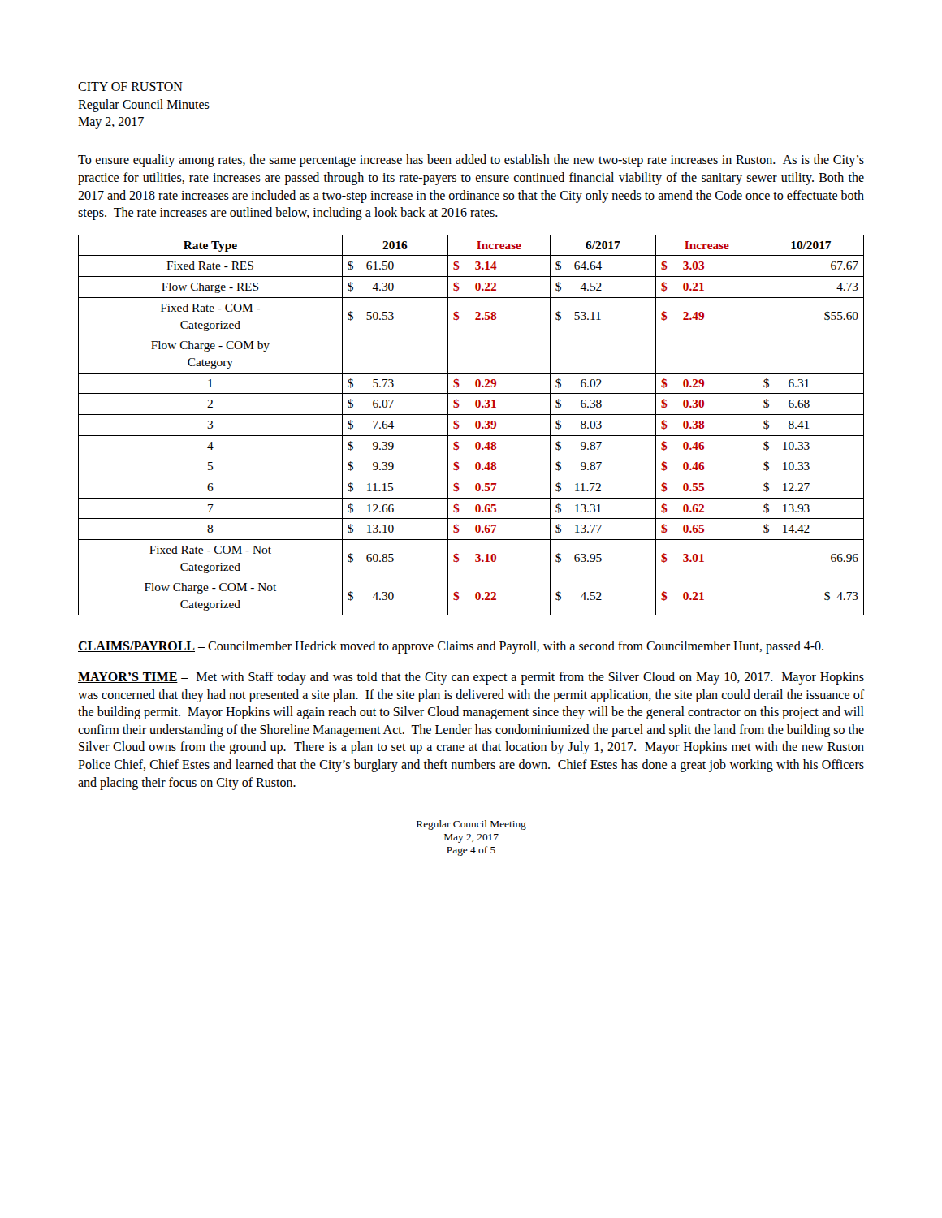CITY OF RUSTON
Regular Council Minutes
May 2, 2017
To ensure equality among rates, the same percentage increase has been added to establish the new two-step rate increases in Ruston. As is the City’s practice for utilities, rate increases are passed through to its rate-payers to ensure continued financial viability of the sanitary sewer utility. Both the 2017 and 2018 rate increases are included as a two-step increase in the ordinance so that the City only needs to amend the Code once to effectuate both steps. The rate increases are outlined below, including a look back at 2016 rates.
| Rate Type | 2016 | Increase | 6/2017 | Increase | 10/2017 |
| --- | --- | --- | --- | --- | --- |
| Fixed Rate - RES | $ 61.50 | $ 3.14 | $ 64.64 | $ 3.03 | 67.67 |
| Flow Charge - RES | $ 4.30 | $ 0.22 | $ 4.52 | $ 0.21 | 4.73 |
| Fixed Rate - COM - Categorized | $ 50.53 | $ 2.58 | $ 53.11 | $ 2.49 | $55.60 |
| Flow Charge - COM by Category | | | | | |
| 1 | $ 5.73 | $ 0.29 | $ 6.02 | $ 0.29 | $ 6.31 |
| 2 | $ 6.07 | $ 0.31 | $ 6.38 | $ 0.30 | $ 6.68 |
| 3 | $ 7.64 | $ 0.39 | $ 8.03 | $ 0.38 | $ 8.41 |
| 4 | $ 9.39 | $ 0.48 | $ 9.87 | $ 0.46 | $ 10.33 |
| 5 | $ 9.39 | $ 0.48 | $ 9.87 | $ 0.46 | $ 10.33 |
| 6 | $ 11.15 | $ 0.57 | $ 11.72 | $ 0.55 | $ 12.27 |
| 7 | $ 12.66 | $ 0.65 | $ 13.31 | $ 0.62 | $ 13.93 |
| 8 | $ 13.10 | $ 0.67 | $ 13.77 | $ 0.65 | $ 14.42 |
| Fixed Rate - COM - Not Categorized | $ 60.85 | $ 3.10 | $ 63.95 | $ 3.01 | 66.96 |
| Flow Charge - COM - Not Categorized | $ 4.30 | $ 0.22 | $ 4.52 | $ 0.21 | $ 4.73 |
CLAIMS/PAYROLL – Councilmember Hedrick moved to approve Claims and Payroll, with a second from Councilmember Hunt, passed 4-0.
MAYOR’S TIME – Met with Staff today and was told that the City can expect a permit from the Silver Cloud on May 10, 2017. Mayor Hopkins was concerned that they had not presented a site plan. If the site plan is delivered with the permit application, the site plan could derail the issuance of the building permit. Mayor Hopkins will again reach out to Silver Cloud management since they will be the general contractor on this project and will confirm their understanding of the Shoreline Management Act. The Lender has condominiumized the parcel and split the land from the building so the Silver Cloud owns from the ground up. There is a plan to set up a crane at that location by July 1, 2017. Mayor Hopkins met with the new Ruston Police Chief, Chief Estes and learned that the City’s burglary and theft numbers are down. Chief Estes has done a great job working with his Officers and placing their focus on City of Ruston.
Regular Council Meeting
May 2, 2017
Page 4 of 5